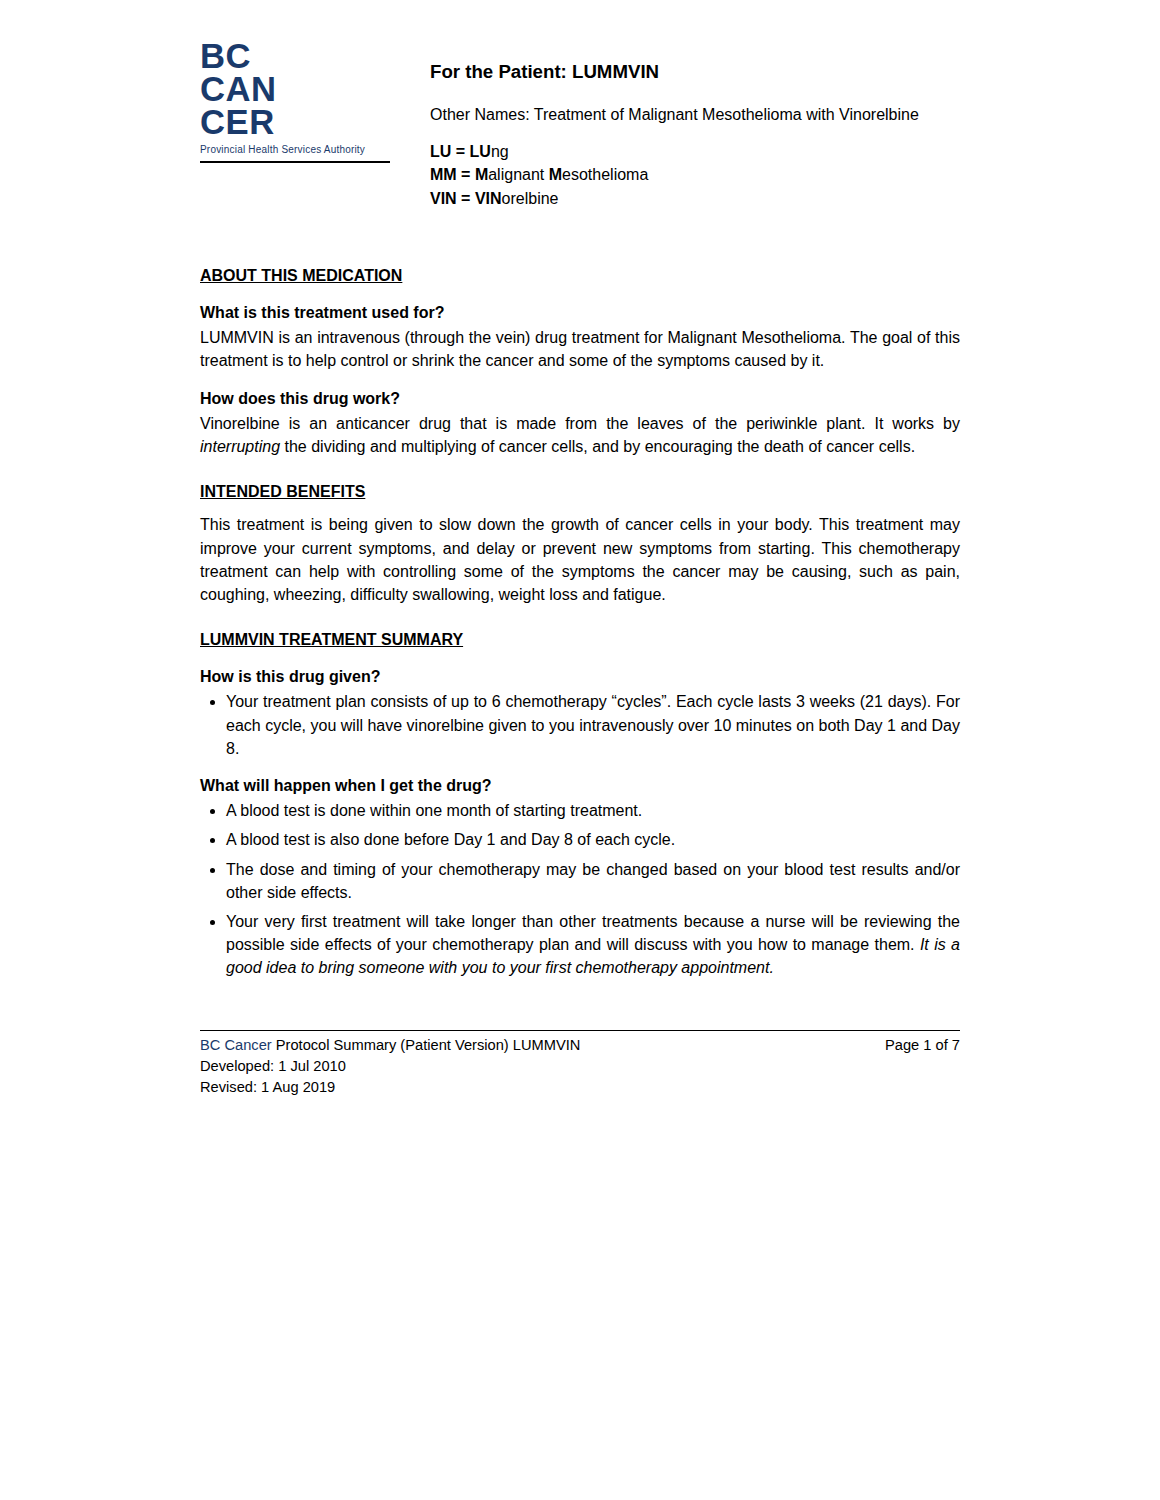BC
CAN
CER
Provincial Health Services Authority
For the Patient: LUMMVIN
Other Names: Treatment of Malignant Mesothelioma with Vinorelbine
LU = LUng
MM = Malignant Mesothelioma
VIN = VINorelbine
ABOUT THIS MEDICATION
What is this treatment used for?
LUMMVIN is an intravenous (through the vein) drug treatment for Malignant Mesothelioma. The goal of this treatment is to help control or shrink the cancer and some of the symptoms caused by it.
How does this drug work?
Vinorelbine is an anticancer drug that is made from the leaves of the periwinkle plant. It works by interrupting the dividing and multiplying of cancer cells, and by encouraging the death of cancer cells.
INTENDED BENEFITS
This treatment is being given to slow down the growth of cancer cells in your body. This treatment may improve your current symptoms, and delay or prevent new symptoms from starting. This chemotherapy treatment can help with controlling some of the symptoms the cancer may be causing, such as pain, coughing, wheezing, difficulty swallowing, weight loss and fatigue.
LUMMVIN TREATMENT SUMMARY
How is this drug given?
Your treatment plan consists of up to 6 chemotherapy “cycles”. Each cycle lasts 3 weeks (21 days). For each cycle, you will have vinorelbine given to you intravenously over 10 minutes on both Day 1 and Day 8.
What will happen when I get the drug?
A blood test is done within one month of starting treatment.
A blood test is also done before Day 1 and Day 8 of each cycle.
The dose and timing of your chemotherapy may be changed based on your blood test results and/or other side effects.
Your very first treatment will take longer than other treatments because a nurse will be reviewing the possible side effects of your chemotherapy plan and will discuss with you how to manage them. It is a good idea to bring someone with you to your first chemotherapy appointment.
BC Cancer Protocol Summary (Patient Version) LUMMVIN Page 1 of 7
Developed: 1 Jul 2010
Revised: 1 Aug 2019